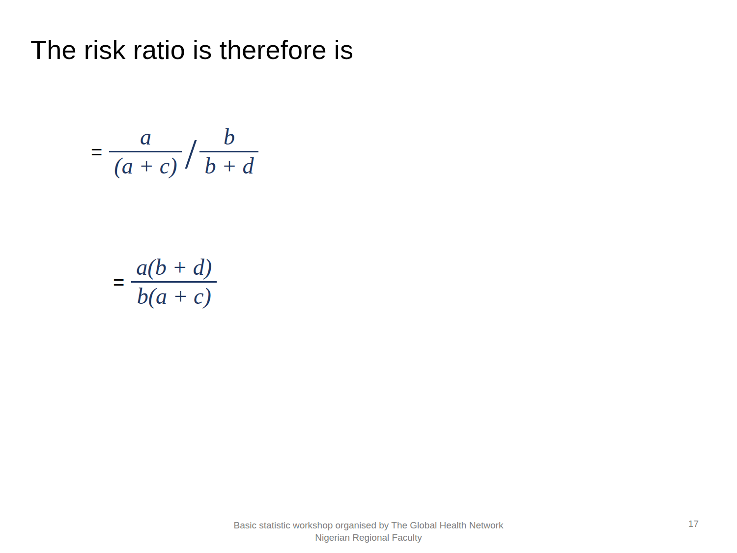The risk ratio is therefore is
= a (a + c) / b b + d
= a(b + d) b(a + c)
Basic statistic workshop organised by The Global Health Network Nigerian Regional Faculty
17